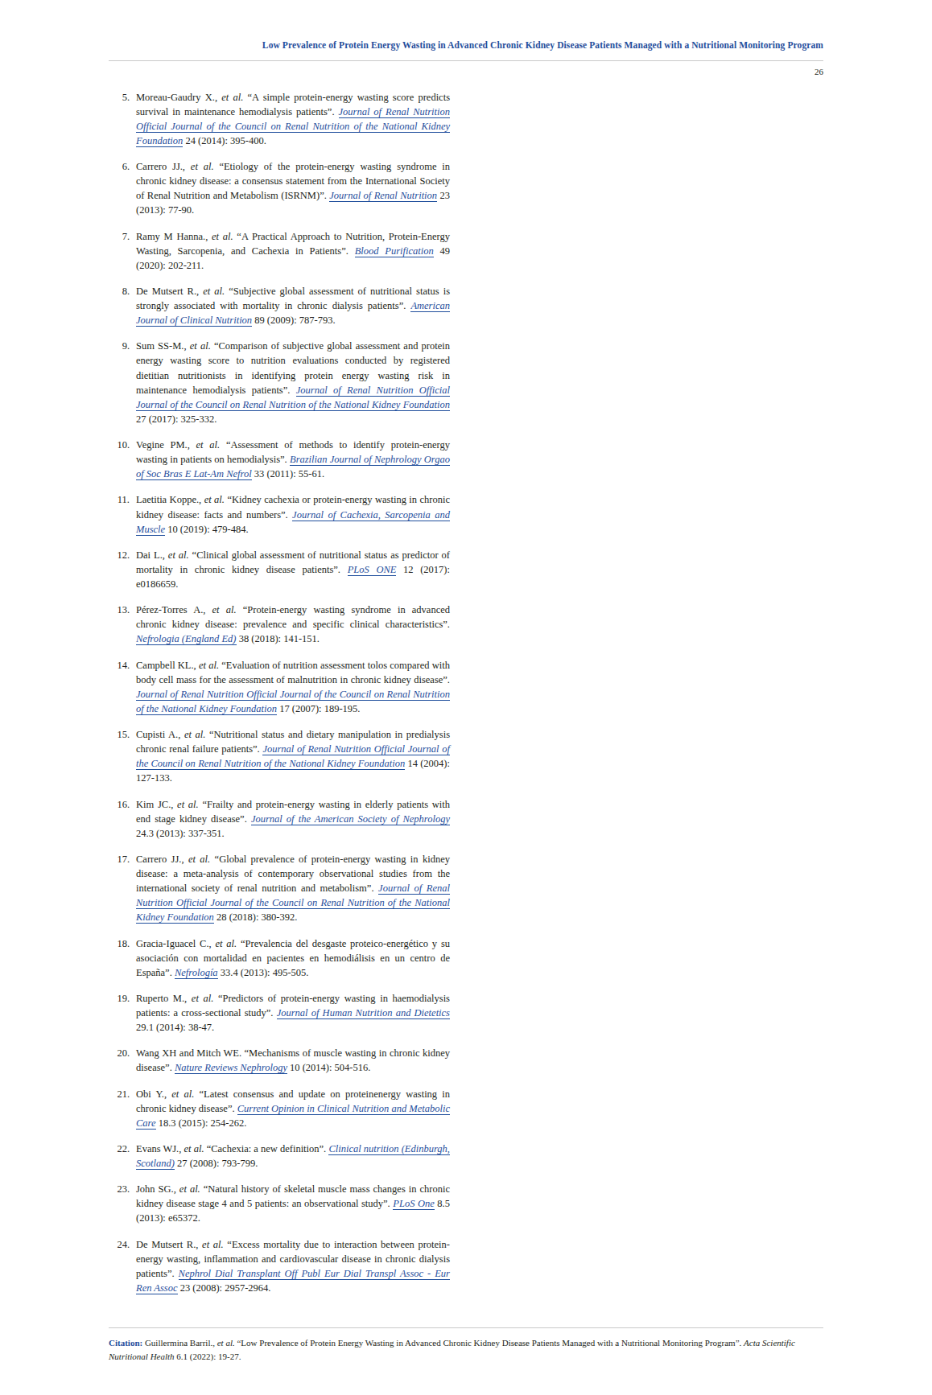Low Prevalence of Protein Energy Wasting in Advanced Chronic Kidney Disease Patients Managed with a Nutritional Monitoring Program
26
5. Moreau-Gaudry X., et al. “A simple protein-energy wasting score predicts survival in maintenance hemodialysis patients”. Journal of Renal Nutrition Official Journal of the Council on Renal Nutrition of the National Kidney Foundation 24 (2014): 395-400.
6. Carrero JJ., et al. “Etiology of the protein-energy wasting syndrome in chronic kidney disease: a consensus statement from the International Society of Renal Nutrition and Metabolism (ISRNM)”. Journal of Renal Nutrition 23 (2013): 77-90.
7. Ramy M Hanna., et al. “A Practical Approach to Nutrition, Protein-Energy Wasting, Sarcopenia, and Cachexia in Patients”. Blood Purification 49 (2020): 202-211.
8. De Mutsert R., et al. “Subjective global assessment of nutritional status is strongly associated with mortality in chronic dialysis patients”. American Journal of Clinical Nutrition 89 (2009): 787-793.
9. Sum SS-M., et al. “Comparison of subjective global assessment and protein energy wasting score to nutrition evaluations conducted by registered dietitian nutritionists in identifying protein energy wasting risk in maintenance hemodialysis patients”. Journal of Renal Nutrition Official Journal of the Council on Renal Nutrition of the National Kidney Foundation 27 (2017): 325-332.
10. Vegine PM., et al. “Assessment of methods to identify protein-energy wasting in patients on hemodialysis”. Brazilian Journal of Nephrology Orgao of Soc Bras E Lat-Am Nefrol 33 (2011): 55-61.
11. Laetitia Koppe., et al. “Kidney cachexia or protein-energy wasting in chronic kidney disease: facts and numbers”. Journal of Cachexia, Sarcopenia and Muscle 10 (2019): 479-484.
12. Dai L., et al. “Clinical global assessment of nutritional status as predictor of mortality in chronic kidney disease patients”. PLoS ONE 12 (2017): e0186659.
13. Pérez-Torres A., et al. “Protein-energy wasting syndrome in advanced chronic kidney disease: prevalence and specific clinical characteristics”. Nefrologia (England Ed) 38 (2018): 141-151.
14. Campbell KL., et al. “Evaluation of nutrition assessment tolos compared with body cell mass for the assessment of malnutrition in chronic kidney disease”. Journal of Renal Nutrition Official Journal of the Council on Renal Nutrition of the National Kidney Foundation 17 (2007): 189-195.
15. Cupisti A., et al. “Nutritional status and dietary manipulation in predialysis chronic renal failure patients”. Journal of Renal Nutrition Official Journal of the Council on Renal Nutrition of the National Kidney Foundation 14 (2004): 127-133.
16. Kim JC., et al. “Frailty and protein-energy wasting in elderly patients with end stage kidney disease”. Journal of the American Society of Nephrology 24.3 (2013): 337-351.
17. Carrero JJ., et al. “Global prevalence of protein-energy wasting in kidney disease: a meta-analysis of contemporary observational studies from the international society of renal nutrition and metabolism”. Journal of Renal Nutrition Official Journal of the Council on Renal Nutrition of the National Kidney Foundation 28 (2018): 380-392.
18. Gracia-Iguacel C., et al. “Prevalencia del desgaste proteico-energético y su asociación con mortalidad en pacientes en hemodiálisis en un centro de España”. Nefrología 33.4 (2013): 495-505.
19. Ruperto M., et al. “Predictors of protein-energy wasting in haemodialysis patients: a cross-sectional study”. Journal of Human Nutrition and Dietetics 29.1 (2014): 38-47.
20. Wang XH and Mitch WE. “Mechanisms of muscle wasting in chronic kidney disease”. Nature Reviews Nephrology 10 (2014): 504-516.
21. Obi Y., et al. “Latest consensus and update on proteinenergy wasting in chronic kidney disease”. Current Opinion in Clinical Nutrition and Metabolic Care 18.3 (2015): 254-262.
22. Evans WJ., et al. “Cachexia: a new definition”. Clinical nutrition (Edinburgh, Scotland) 27 (2008): 793-799.
23. John SG., et al. “Natural history of skeletal muscle mass changes in chronic kidney disease stage 4 and 5 patients: an observational study”. PLoS One 8.5 (2013): e65372.
24. De Mutsert R., et al. “Excess mortality due to interaction between protein-energy wasting, inflammation and cardiovascular disease in chronic dialysis patients”. Nephrol Dial Transplant Off Publ Eur Dial Transpl Assoc - Eur Ren Assoc 23 (2008): 2957-2964.
Citation: Guillermina Barril., et al. “Low Prevalence of Protein Energy Wasting in Advanced Chronic Kidney Disease Patients Managed with a Nutritional Monitoring Program”. Acta Scientific Nutritional Health 6.1 (2022): 19-27.